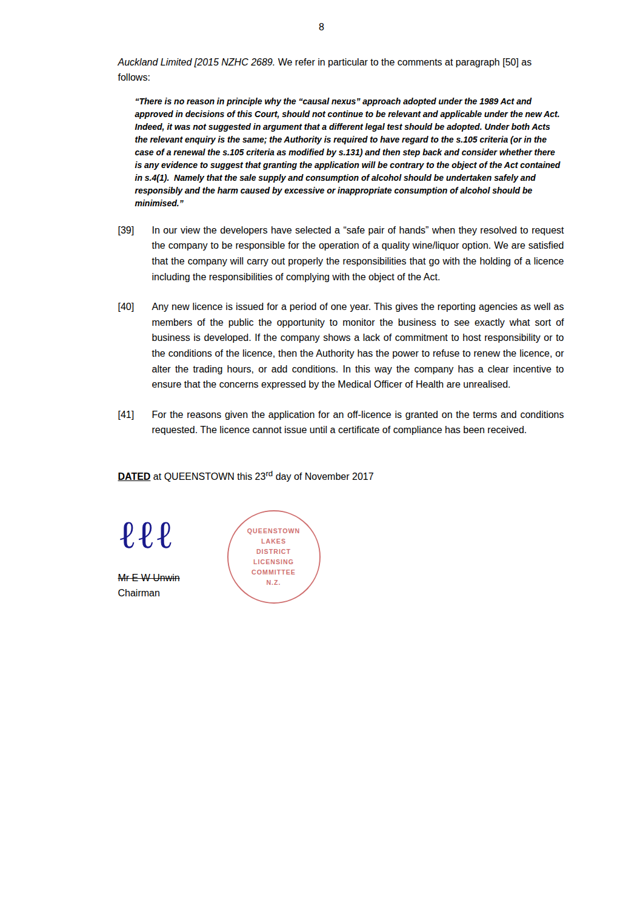8
Auckland Limited [2015 NZHC 2689. We refer in particular to the comments at paragraph [50] as follows:
“There is no reason in principle why the “causal nexus” approach adopted under the 1989 Act and approved in decisions of this Court, should not continue to be relevant and applicable under the new Act. Indeed, it was not suggested in argument that a different legal test should be adopted. Under both Acts the relevant enquiry is the same; the Authority is required to have regard to the s.105 criteria (or in the case of a renewal the s.105 criteria as modified by s.131) and then step back and consider whether there is any evidence to suggest that granting the application will be contrary to the object of the Act contained in s.4(1). Namely that the sale supply and consumption of alcohol should be undertaken safely and responsibly and the harm caused by excessive or inappropriate consumption of alcohol should be minimised.”
[39]
In our view the developers have selected a “safe pair of hands” when they resolved to request the company to be responsible for the operation of a quality wine/liquor option. We are satisfied that the company will carry out properly the responsibilities that go with the holding of a licence including the responsibilities of complying with the object of the Act.
[40]
Any new licence is issued for a period of one year. This gives the reporting agencies as well as members of the public the opportunity to monitor the business to see exactly what sort of business is developed. If the company shows a lack of commitment to host responsibility or to the conditions of the licence, then the Authority has the power to refuse to renew the licence, or alter the trading hours, or add conditions. In this way the company has a clear incentive to ensure that the concerns expressed by the Medical Officer of Health are unrealised.
[41]
For the reasons given the application for an off-licence is granted on the terms and conditions requested. The licence cannot issue until a certificate of compliance has been received.
DATED at QUEENSTOWN this 23rd day of November 2017
ℓℓℓ
QUEENSTOWN LAKES
DISTRICT LICENSING
COMMITTEE
N.Z.
Mr E W Unwin
Chairman